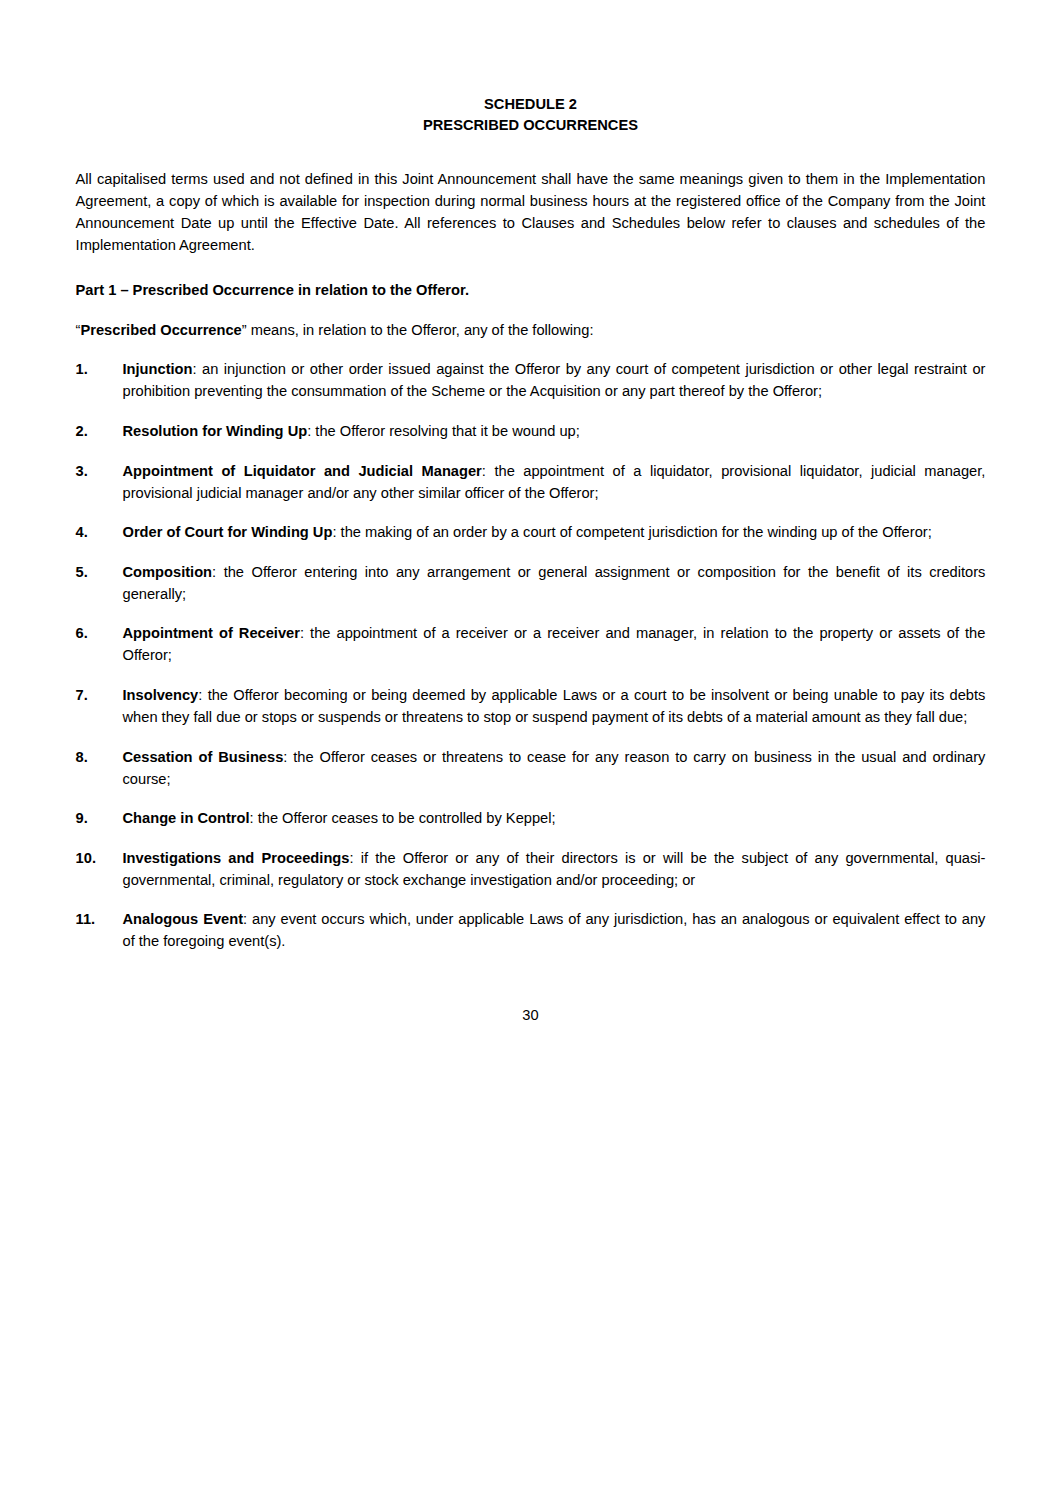SCHEDULE 2
PRESCRIBED OCCURRENCES
All capitalised terms used and not defined in this Joint Announcement shall have the same meanings given to them in the Implementation Agreement, a copy of which is available for inspection during normal business hours at the registered office of the Company from the Joint Announcement Date up until the Effective Date. All references to Clauses and Schedules below refer to clauses and schedules of the Implementation Agreement.
Part 1 – Prescribed Occurrence in relation to the Offeror.
“Prescribed Occurrence” means, in relation to the Offeror, any of the following:
1. Injunction: an injunction or other order issued against the Offeror by any court of competent jurisdiction or other legal restraint or prohibition preventing the consummation of the Scheme or the Acquisition or any part thereof by the Offeror;
2. Resolution for Winding Up: the Offeror resolving that it be wound up;
3. Appointment of Liquidator and Judicial Manager: the appointment of a liquidator, provisional liquidator, judicial manager, provisional judicial manager and/or any other similar officer of the Offeror;
4. Order of Court for Winding Up: the making of an order by a court of competent jurisdiction for the winding up of the Offeror;
5. Composition: the Offeror entering into any arrangement or general assignment or composition for the benefit of its creditors generally;
6. Appointment of Receiver: the appointment of a receiver or a receiver and manager, in relation to the property or assets of the Offeror;
7. Insolvency: the Offeror becoming or being deemed by applicable Laws or a court to be insolvent or being unable to pay its debts when they fall due or stops or suspends or threatens to stop or suspend payment of its debts of a material amount as they fall due;
8. Cessation of Business: the Offeror ceases or threatens to cease for any reason to carry on business in the usual and ordinary course;
9. Change in Control: the Offeror ceases to be controlled by Keppel;
10. Investigations and Proceedings: if the Offeror or any of their directors is or will be the subject of any governmental, quasi-governmental, criminal, regulatory or stock exchange investigation and/or proceeding; or
11. Analogous Event: any event occurs which, under applicable Laws of any jurisdiction, has an analogous or equivalent effect to any of the foregoing event(s).
30